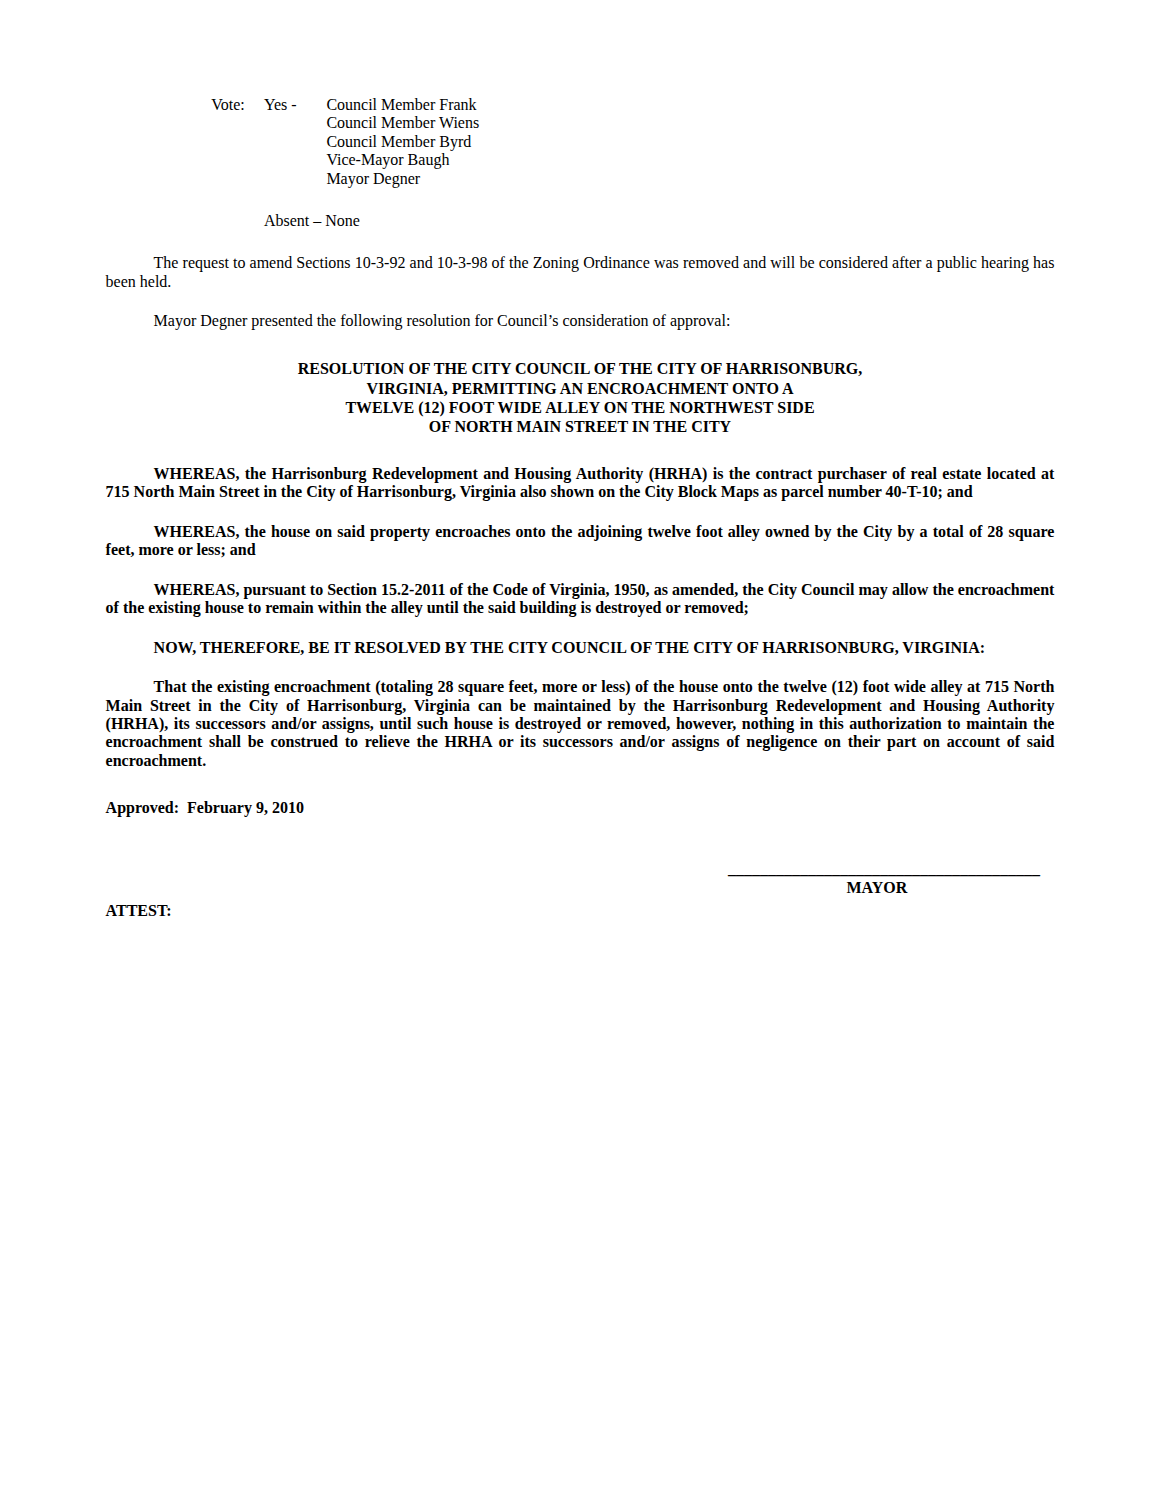Vote:
Yes -
Council Member Frank
Council Member Wiens
Council Member Byrd
Vice-Mayor Baugh
Mayor Degner
Absent – None
The request to amend Sections 10-3-92 and 10-3-98 of the Zoning Ordinance was removed and will be considered after a public hearing has been held.
Mayor Degner presented the following resolution for Council’s consideration of approval:
RESOLUTION OF THE CITY COUNCIL OF THE CITY OF HARRISONBURG,
VIRGINIA, PERMITTING AN ENCROACHMENT ONTO A
TWELVE (12) FOOT WIDE ALLEY ON THE NORTHWEST SIDE
OF NORTH MAIN STREET IN THE CITY
WHEREAS, the Harrisonburg Redevelopment and Housing Authority (HRHA) is the contract purchaser of real estate located at 715 North Main Street in the City of Harrisonburg, Virginia also shown on the City Block Maps as parcel number 40-T-10; and
WHEREAS, the house on said property encroaches onto the adjoining twelve foot alley owned by the City by a total of 28 square feet, more or less; and
WHEREAS, pursuant to Section 15.2-2011 of the Code of Virginia, 1950, as amended, the City Council may allow the encroachment of the existing house to remain within the alley until the said building is destroyed or removed;
NOW, THEREFORE, BE IT RESOLVED BY THE CITY COUNCIL OF THE CITY OF HARRISONBURG, VIRGINIA:
That the existing encroachment (totaling 28 square feet, more or less) of the house onto the twelve (12) foot wide alley at 715 North Main Street in the City of Harrisonburg, Virginia can be maintained by the Harrisonburg Redevelopment and Housing Authority (HRHA), its successors and/or assigns, until such house is destroyed or removed, however, nothing in this authorization to maintain the encroachment shall be construed to relieve the HRHA or its successors and/or assigns of negligence on their part on account of said encroachment.
Approved: February 9, 2010
_______________________________________
MAYOR
ATTEST: